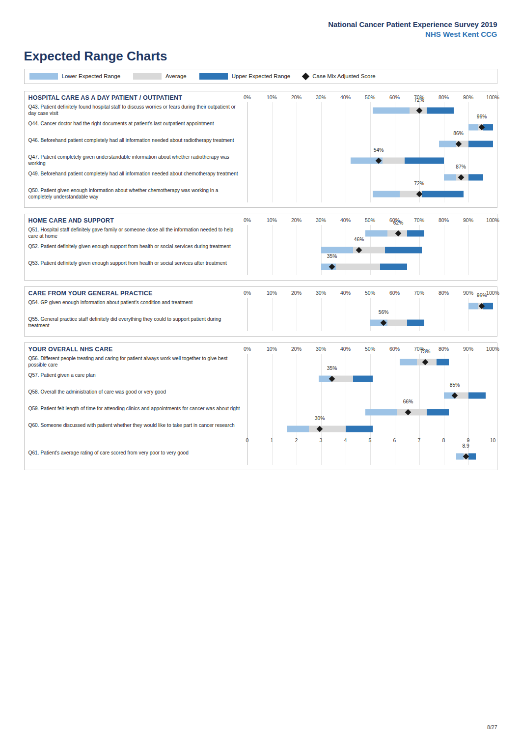National Cancer Patient Experience Survey 2019
NHS West Kent CCG
Expected Range Charts
Lower Expected Range
Average
Upper Expected Range
Case Mix Adjusted Score
HOSPITAL CARE AS A DAY PATIENT / OUTPATIENT
0% 10% 20% 30% 40% 50% 60% 70% 80% 90% 100%
Q43. Patient definitely found hospital staff to discuss worries or fears during their outpatient or day case visit
72%
Q44. Cancer doctor had the right documents at patient's last outpatient appointment
96%
Q46. Beforehand patient completely had all information needed about radiotherapy treatment
86%
Q47. Patient completely given understandable information about whether radiotherapy was working
54%
Q49. Beforehand patient completely had all information needed about chemotherapy treatment
87%
Q50. Patient given enough information about whether chemotherapy was working in a completely understandable way
72%
HOME CARE AND SUPPORT
0% 10% 20% 30% 40% 50% 60% 70% 80% 90% 100%
Q51. Hospital staff definitely gave family or someone close all the information needed to help care at home
62%
Q52. Patient definitely given enough support from health or social services during treatment
46%
Q53. Patient definitely given enough support from health or social services after treatment
35%
CARE FROM YOUR GENERAL PRACTICE
0% 10% 20% 30% 40% 50% 60% 70% 80% 90% 100%
Q54. GP given enough information about patient's condition and treatment
96%
Q55. General practice staff definitely did everything they could to support patient during treatment
56%
YOUR OVERALL NHS CARE
0% 10% 20% 30% 40% 50% 60% 70% 80% 90% 100%
Q56. Different people treating and caring for patient always work well together to give best possible care
73%
Q57. Patient given a care plan
35%
Q58. Overall the administration of care was good or very good
85%
Q59. Patient felt length of time for attending clinics and appointments for cancer was about right
66%
Q60. Someone discussed with patient whether they would like to take part in cancer research
30%
0 1 2 3 4 5 6 7 8 9 10
Q61. Patient's average rating of care scored from very poor to very good
8.9
8/27